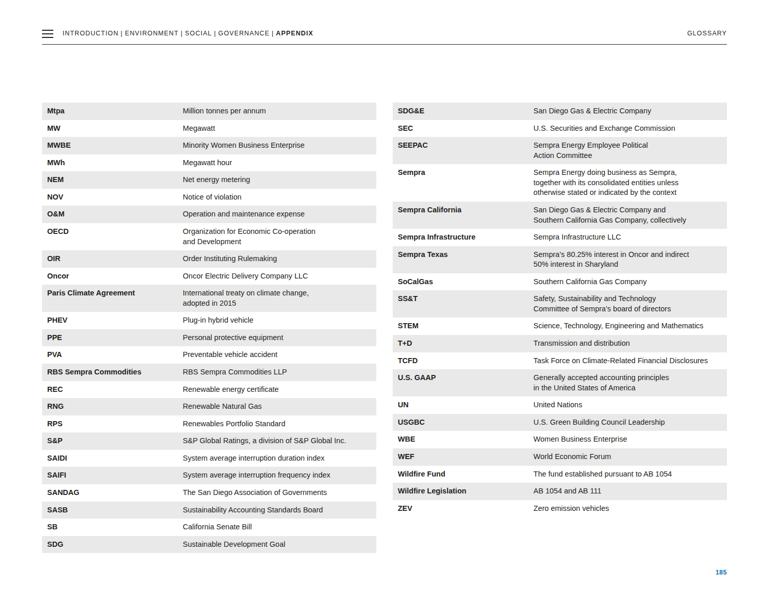INTRODUCTION|ENVIRONMENT|SOCIAL|GOVERNANCE|APPENDIX
GLOSSARY
| Mtpa | Million tonnes per annum |
| MW | Megawatt |
| MWBE | Minority Women Business Enterprise |
| MWh | Megawatt hour |
| NEM | Net energy metering |
| NOV | Notice of violation |
| O&M | Operation and maintenance expense |
| OECD | Organization for Economic Co-operation and Development |
| OIR | Order Instituting Rulemaking |
| Oncor | Oncor Electric Delivery Company LLC |
| Paris Climate Agreement | International treaty on climate change, adopted in 2015 |
| PHEV | Plug-in hybrid vehicle |
| PPE | Personal protective equipment |
| PVA | Preventable vehicle accident |
| RBS Sempra Commodities | RBS Sempra Commodities LLP |
| REC | Renewable energy certificate |
| RNG | Renewable Natural Gas |
| RPS | Renewables Portfolio Standard |
| S&P | S&P Global Ratings, a division of S&P Global Inc. |
| SAIDI | System average interruption duration index |
| SAIFI | System average interruption frequency index |
| SANDAG | The San Diego Association of Governments |
| SASB | Sustainability Accounting Standards Board |
| SB | California Senate Bill |
| SDG | Sustainable Development Goal |
| SDG&E | San Diego Gas & Electric Company |
| SEC | U.S. Securities and Exchange Commission |
| SEEPAC | Sempra Energy Employee Political Action Committee |
| Sempra | Sempra Energy doing business as Sempra, together with its consolidated entities unless otherwise stated or indicated by the context |
| Sempra California | San Diego Gas & Electric Company and Southern California Gas Company, collectively |
| Sempra Infrastructure | Sempra Infrastructure LLC |
| Sempra Texas | Sempra’s 80.25% interest in Oncor and indirect 50% interest in Sharyland |
| SoCalGas | Southern California Gas Company |
| SS&T | Safety, Sustainability and Technology Committee of Sempra’s board of directors |
| STEM | Science, Technology, Engineering and Mathematics |
| T+D | Transmission and distribution |
| TCFD | Task Force on Climate-Related Financial Disclosures |
| U.S. GAAP | Generally accepted accounting principles in the United States of America |
| UN | United Nations |
| USGBC | U.S. Green Building Council Leadership |
| WBE | Women Business Enterprise |
| WEF | World Economic Forum |
| Wildfire Fund | The fund established pursuant to AB 1054 |
| Wildfire Legislation | AB 1054 and AB 111 |
| ZEV | Zero emission vehicles |
185